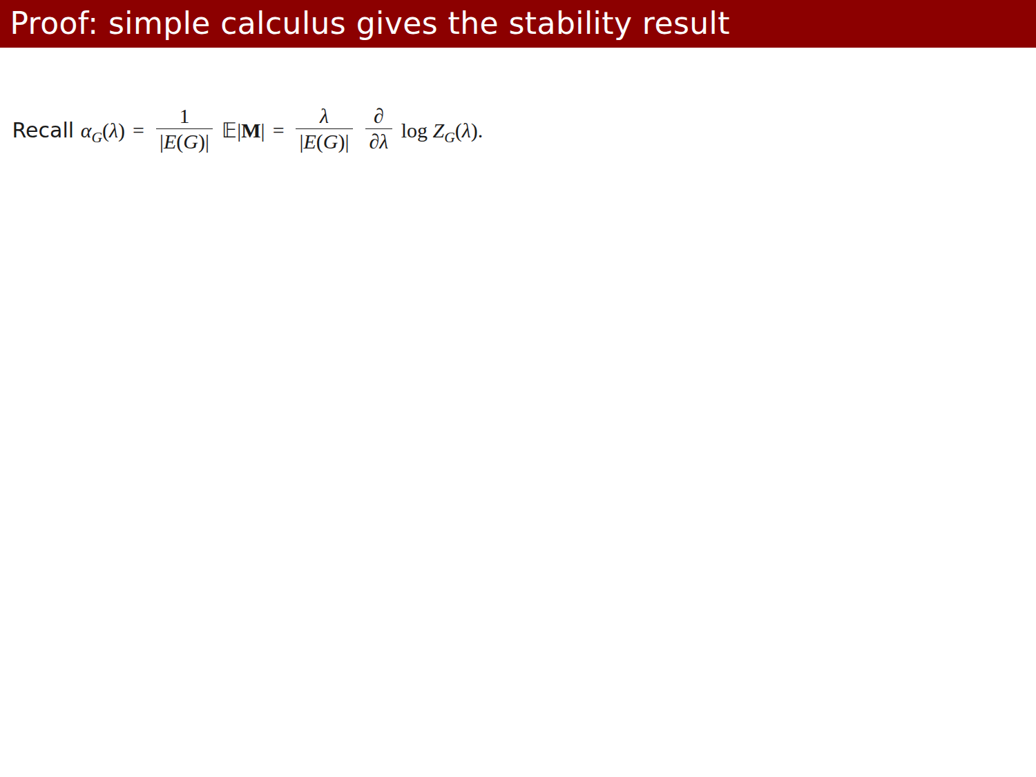Proof: simple calculus gives the stability result
Recall αG(λ) = 1 |E(G)| 𝔼|M| = λ |E(G)| ∂ ∂λ log ZG(λ).